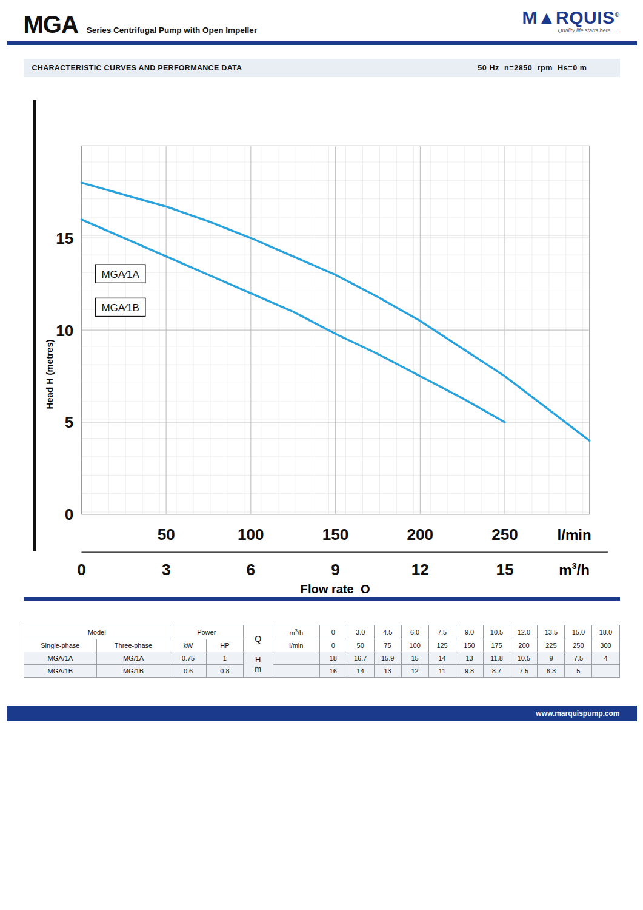MGA Series Centrifugal Pump with Open Impeller
M▲RQUIS®
Quality life starts here......
CHARACTERISTIC CURVES AND PERFORMANCE DATA 50 Hz n=2850 rpm Hs=0 m
Plot area definition: x: 95 (Q=0) .. 930 y: 700 (H=0) .. 95 Gridlines: vertical every 27.8 px, horizontal every 30.25 px 0 5 10 15 Head H (metres) 50 100 150 200 250 l/min 0 3 6 9 12 15 m3/h Curve MGA/1A : points (Q l/min -> x, H m -> y) 0,18 ; 50,16.7 ; 75,15.9 ; 100,15 ; 125,14 ; 150,13 ; 175,11.8 ; 200,10.5 ; 225,9 ; 250,7.5 ; 300,4 x = 95 + Q*2.7833 ; y = 700 - H*30.25 MGA∕1A MGA∕1B Flow rate Q
| Model | Power | Q | m 3 /h | 0 | 3.0 | 4.5 | 6.0 | 7.5 | 9.0 | 10.5 | 12.0 | 13.5 | 15.0 | 18.0 |
| --- | --- | --- | --- | --- | --- | --- | --- | --- | --- | --- | --- | --- | --- | --- |
| Single-phase | Three-phase | kW | HP | l/min | 0 | 50 | 75 | 100 | 125 | 150 | 175 | 200 | 225 | 250 | 300 |
| MGA/1A | MG/1A | 0.75 | 1 | H m | | 18 | 16.7 | 15.9 | 15 | 14 | 13 | 11.8 | 10.5 | 9 | 7.5 | 4 |
| MGA/1B | MG/1B | 0.6 | 0.8 | | 16 | 14 | 13 | 12 | 11 | 9.8 | 8.7 | 7.5 | 6.3 | 5 | |
www.marquispump.com